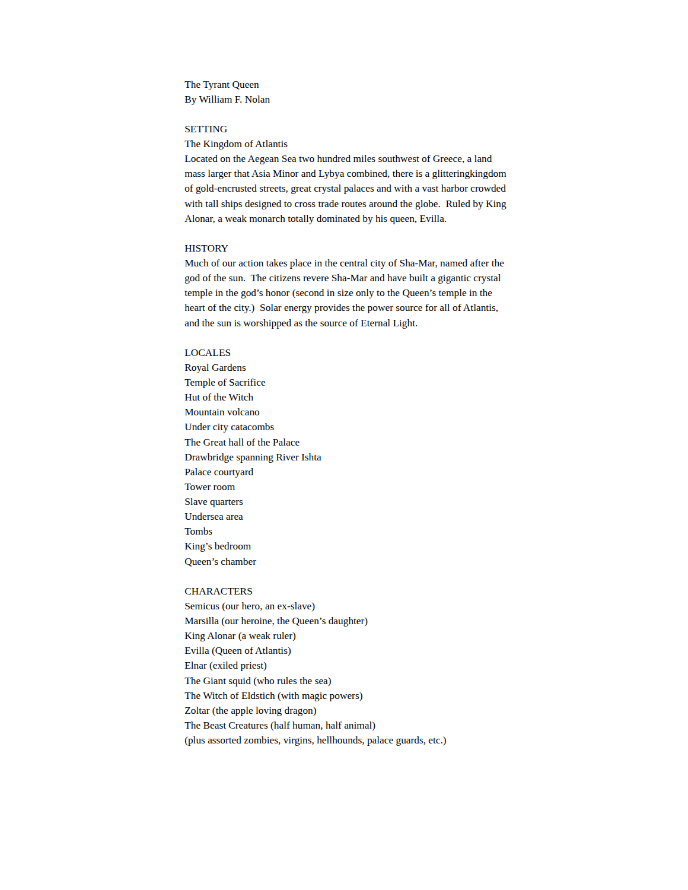The Tyrant Queen
By William F. Nolan
SETTING
The Kingdom of Atlantis
Located on the Aegean Sea two hundred miles southwest of Greece, a land mass larger that Asia Minor and Lybya combined, there is a glitteringkingdom of gold-encrusted streets, great crystal palaces and with a vast harbor crowded with tall ships designed to cross trade routes around the globe. Ruled by King Alonar, a weak monarch totally dominated by his queen, Evilla.
HISTORY
Much of our action takes place in the central city of Sha-Mar, named after the god of the sun. The citizens revere Sha-Mar and have built a gigantic crystal temple in the god’s honor (second in size only to the Queen’s temple in the heart of the city.) Solar energy provides the power source for all of Atlantis, and the sun is worshipped as the source of Eternal Light.
LOCALES
Royal Gardens
Temple of Sacrifice
Hut of the Witch
Mountain volcano
Under city catacombs
The Great hall of the Palace
Drawbridge spanning River Ishta
Palace courtyard
Tower room
Slave quarters
Undersea area
Tombs
King’s bedroom
Queen’s chamber
CHARACTERS
Semicus (our hero, an ex-slave)
Marsilla (our heroine, the Queen’s daughter)
King Alonar (a weak ruler)
Evilla (Queen of Atlantis)
Elnar (exiled priest)
The Giant squid (who rules the sea)
The Witch of Eldstich (with magic powers)
Zoltar (the apple loving dragon)
The Beast Creatures (half human, half animal)
(plus assorted zombies, virgins, hellhounds, palace guards, etc.)